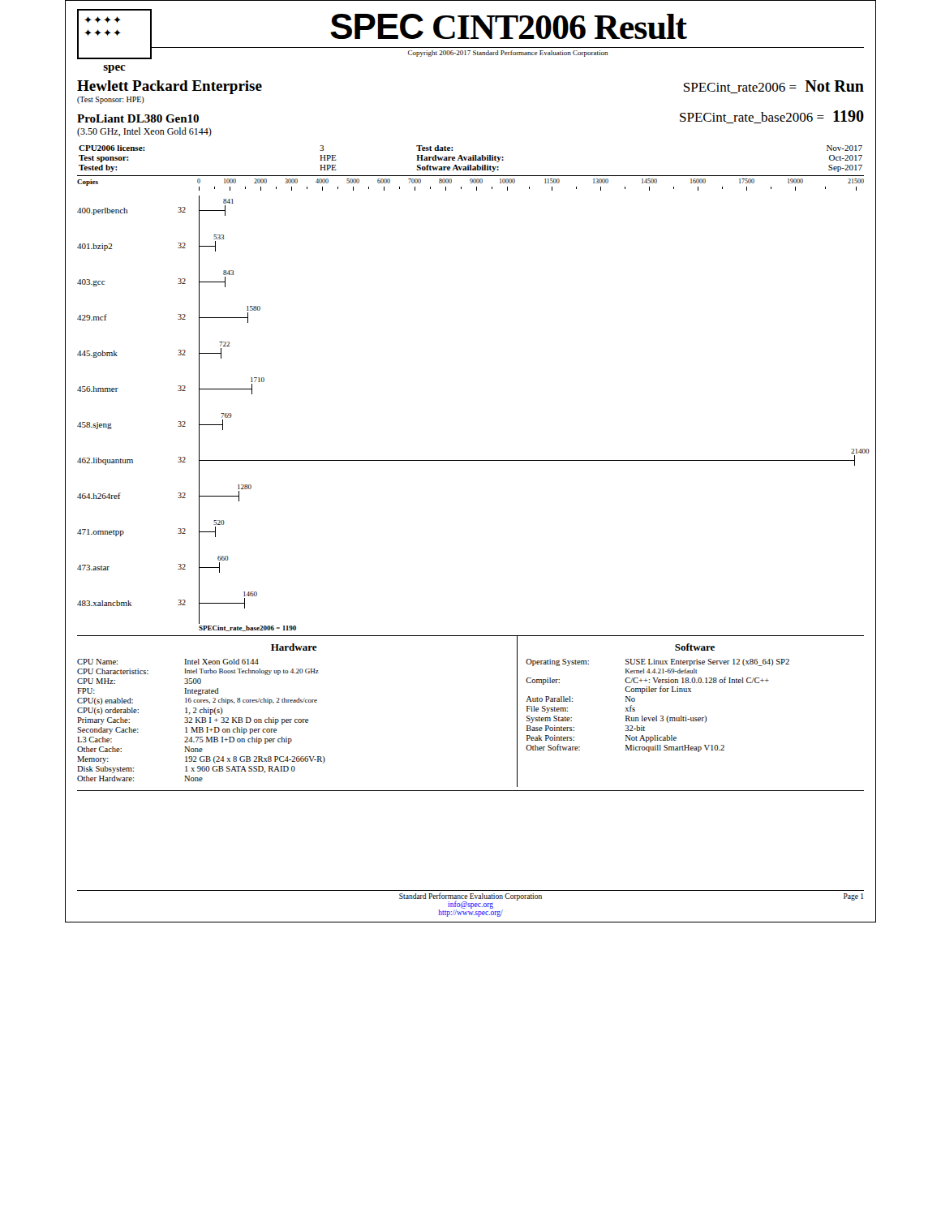spec
SPEC CINT2006 Result
Copyright 2006-2017 Standard Performance Evaluation Corporation
Hewlett Packard Enterprise
(Test Sponsor: HPE)
ProLiant DL380 Gen10
(3.50 GHz, Intel Xeon Gold 6144)
SPECint_rate2006 =Not Run
SPECint_rate_base2006 =1190
| CPU2006 license: | 3 | | Test date: | Nov-2017 |
| Test sponsor: | HPE | | Hardware Availability: | Oct-2017 |
| Tested by: | HPE | | Software Availability: | Sep-2017 |
Copies 0 1000 2000 3000 4000 5000 6000 7000 8000 9000 10000 11500 13000 14500 16000 17500 19000 21500
400.perlbench 32
841
401.bzip232
533
403.gcc 32
843
429.mcf 32
1580
445.gobmk 32
722
456.hmmer 32
1710
458.sjeng 32
769
462.libquantum 32
21400
464.h264ref 32
1280
471.omnetpp 32
520
473.astar 32
660
483.xalancbmk 32
1460
SPECint_rate_base2006 = 1190
Hardware
| CPU Name: | Intel Xeon Gold 6144 |
| CPU Characteristics: | Intel Turbo Boost Technology up to 4.20 GHz |
| CPU MHz: | 3500 |
| FPU: | Integrated |
| CPU(s) enabled: | 16 cores, 2 chips, 8 cores/chip, 2 threads/core |
| CPU(s) orderable: | 1, 2 chip(s) |
| Primary Cache: | 32 KB I + 32 KB D on chip per core |
| Secondary Cache: | 1 MB I+D on chip per core |
| L3 Cache: | 24.75 MB I+D on chip per chip |
| Other Cache: | None |
| Memory: | 192 GB (24 x 8 GB 2Rx8 PC4-2666V-R) |
| Disk Subsystem: | 1 x 960 GB SATA SSD, RAID 0 |
| Other Hardware: | None |
Software
| Operating System: | SUSE Linux Enterprise Server 12 (x86_64) SP2 Kernel 4.4.21-69-default |
| Compiler: | C/C++: Version 18.0.0.128 of Intel C/C++ Compiler for Linux |
| Auto Parallel: | No |
| File System: | xfs |
| System State: | Run level 3 (multi-user) |
| Base Pointers: | 32-bit |
| Peak Pointers: | Not Applicable |
| Other Software: | Microquill SmartHeap V10.2 |
Standard Performance Evaluation Corporation
info@spec.org
http://www.spec.org/
Page 1